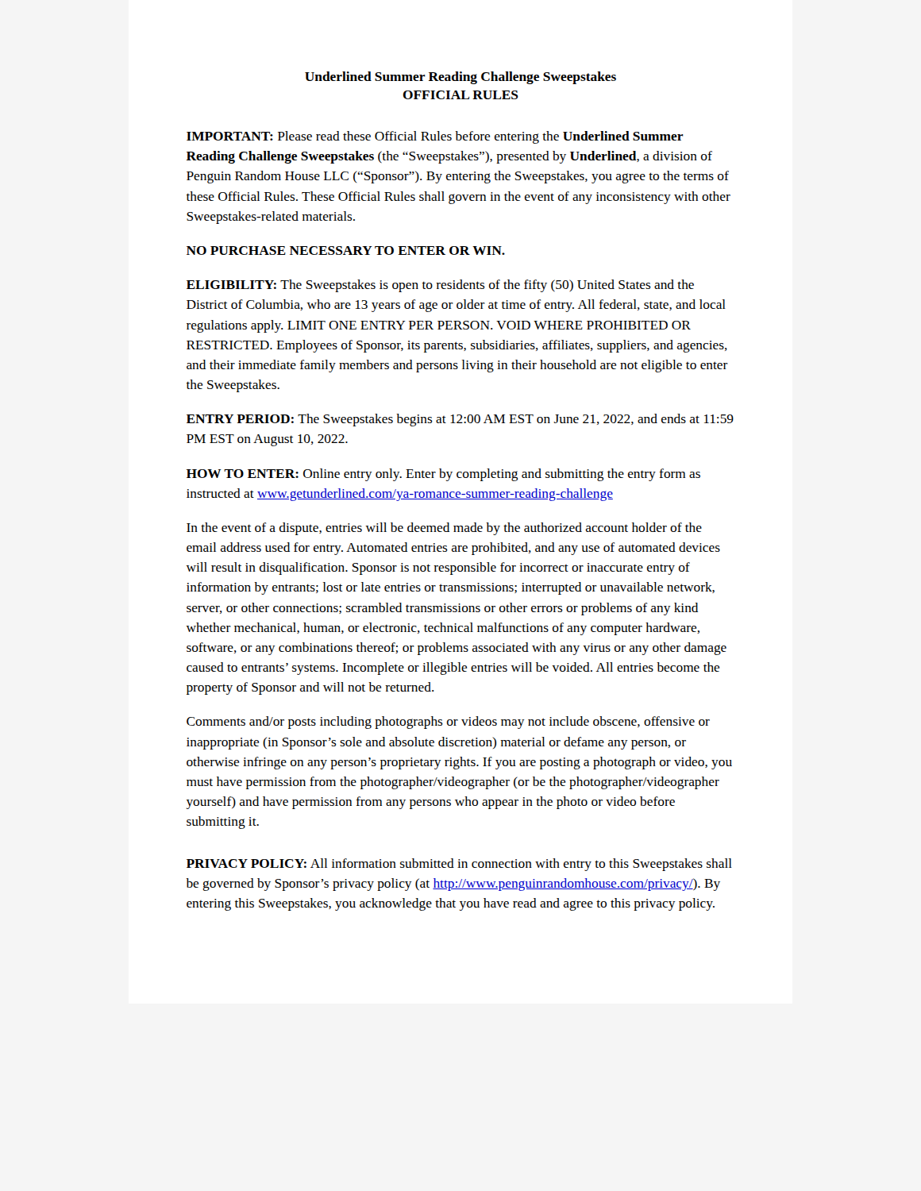Underlined Summer Reading Challenge SweepstakesOFFICIAL RULES
IMPORTANT: Please read these Official Rules before entering the Underlined Summer Reading Challenge Sweepstakes (the “Sweepstakes”), presented by Underlined, a division of Penguin Random House LLC (“Sponsor”). By entering the Sweepstakes, you agree to the terms of these Official Rules. These Official Rules shall govern in the event of any inconsistency with other Sweepstakes-related materials.
NO PURCHASE NECESSARY TO ENTER OR WIN.
ELIGIBILITY: The Sweepstakes is open to residents of the fifty (50) United States and the District of Columbia, who are 13 years of age or older at time of entry. All federal, state, and local regulations apply. LIMIT ONE ENTRY PER PERSON. VOID WHERE PROHIBITED OR RESTRICTED. Employees of Sponsor, its parents, subsidiaries, affiliates, suppliers, and agencies, and their immediate family members and persons living in their household are not eligible to enter the Sweepstakes.
ENTRY PERIOD: The Sweepstakes begins at 12:00 AM EST on June 21, 2022, and ends at 11:59 PM EST on August 10, 2022.
HOW TO ENTER: Online entry only. Enter by completing and submitting the entry form as instructed at www.getunderlined.com/ya-romance-summer-reading-challenge
In the event of a dispute, entries will be deemed made by the authorized account holder of the email address used for entry. Automated entries are prohibited, and any use of automated devices will result in disqualification. Sponsor is not responsible for incorrect or inaccurate entry of information by entrants; lost or late entries or transmissions; interrupted or unavailable network, server, or other connections; scrambled transmissions or other errors or problems of any kind whether mechanical, human, or electronic, technical malfunctions of any computer hardware, software, or any combinations thereof; or problems associated with any virus or any other damage caused to entrants’ systems. Incomplete or illegible entries will be voided. All entries become the property of Sponsor and will not be returned.
Comments and/or posts including photographs or videos may not include obscene, offensive or inappropriate (in Sponsor’s sole and absolute discretion) material or defame any person, or otherwise infringe on any person’s proprietary rights. If you are posting a photograph or video, you must have permission from the photographer/videographer (or be the photographer/videographer yourself) and have permission from any persons who appear in the photo or video before submitting it.
PRIVACY POLICY: All information submitted in connection with entry to this Sweepstakes shall be governed by Sponsor’s privacy policy (at http://www.penguinrandomhouse.com/privacy/). By entering this Sweepstakes, you acknowledge that you have read and agree to this privacy policy.